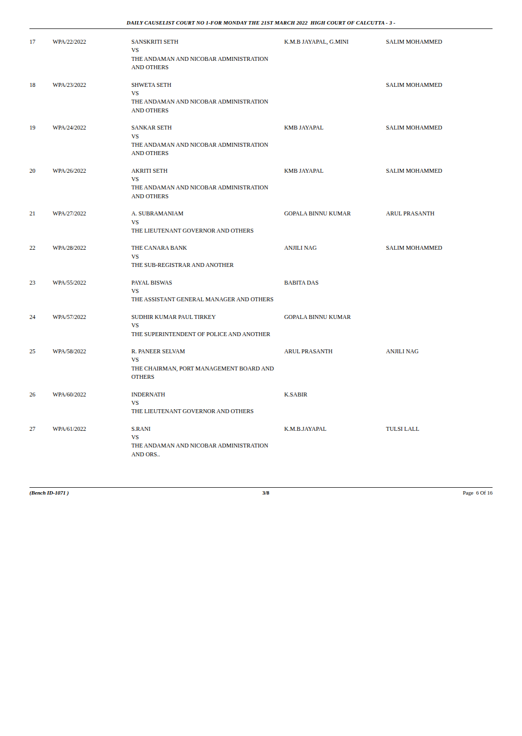DAILY CAUSELIST COURT NO 1-FOR MONDAY THE 21ST MARCH 2022 HIGH COURT OF CALCUTTA - 3 -
| 17 | WPA/22/2022 | SANSKRITI SETH VS THE ANDAMAN AND NICOBAR ADMINISTRATION AND OTHERS | K.M.B JAYAPAL, G.MINI | SALIM MOHAMMED |
| 18 | WPA/23/2022 | SHWETA SETH VS THE ANDAMAN AND NICOBAR ADMINISTRATION AND OTHERS | | SALIM MOHAMMED |
| 19 | WPA/24/2022 | SANKAR SETH VS THE ANDAMAN AND NICOBAR ADMINISTRATION AND OTHERS | KMB JAYAPAL | SALIM MOHAMMED |
| 20 | WPA/26/2022 | AKRITI SETH VS THE ANDAMAN AND NICOBAR ADMINISTRATION AND OTHERS | KMB JAYAPAL | SALIM MOHAMMED |
| 21 | WPA/27/2022 | A. SUBRAMANIAM VS THE LIEUTENANT GOVERNOR AND OTHERS | GOPALA BINNU KUMAR | ARUL PRASANTH |
| 22 | WPA/28/2022 | THE CANARA BANK VS THE SUB-REGISTRAR AND ANOTHER | ANJILI NAG | SALIM MOHAMMED |
| 23 | WPA/55/2022 | PAYAL BISWAS VS THE ASSISTANT GENERAL MANAGER AND OTHERS | BABITA DAS | |
| 24 | WPA/57/2022 | SUDHIR KUMAR PAUL TIRKEY VS THE SUPERINTENDENT OF POLICE AND ANOTHER | GOPALA BINNU KUMAR | |
| 25 | WPA/58/2022 | R. PANEER SELVAM VS THE CHAIRMAN, PORT MANAGEMENT BOARD AND OTHERS | ARUL PRASANTH | ANJILI NAG |
| 26 | WPA/60/2022 | INDERNATH VS THE LIEUTENANT GOVERNOR AND OTHERS | K.SABIR | |
| 27 | WPA/61/2022 | S.RANI VS THE ANDAMAN AND NICOBAR ADMINISTRATION AND ORS.. | K.M.B.JAYAPAL | TULSI LALL |
(Bench ID-1071 ) 3/8 Page 6 Of 16